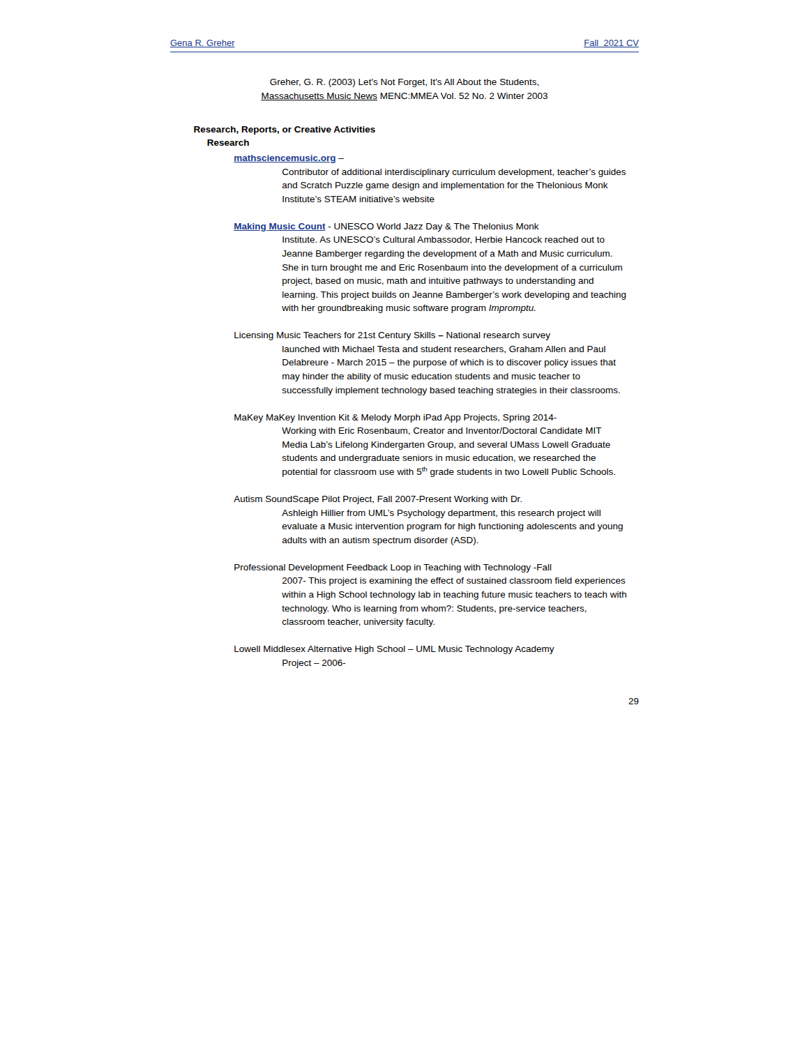Gena R. Greher Fall 2021 CV
Greher, G. R. (2003) Let's Not Forget, It's All About the Students, Massachusetts Music News MENC:MMEA Vol. 52 No. 2 Winter 2003
Research, Reports, or Creative Activities
Research
mathsciencemusic.org – Contributor of additional interdisciplinary curriculum development, teacher’s guides and Scratch Puzzle game design and implementation for the Thelonious Monk Institute’s STEAM initiative’s website
Making Music Count - UNESCO World Jazz Day & The Thelonius Monk Institute. As UNESCO’s Cultural Ambassodor, Herbie Hancock reached out to Jeanne Bamberger regarding the development of a Math and Music curriculum. She in turn brought me and Eric Rosenbaum into the development of a curriculum project, based on music, math and intuitive pathways to understanding and learning. This project builds on Jeanne Bamberger’s work developing and teaching with her groundbreaking music software program Impromptu.
Licensing Music Teachers for 21st Century Skills – National research survey launched with Michael Testa and student researchers, Graham Allen and Paul Delabreure - March 2015 – the purpose of which is to discover policy issues that may hinder the ability of music education students and music teacher to successfully implement technology based teaching strategies in their classrooms.
MaKey MaKey Invention Kit & Melody Morph iPad App Projects, Spring 2014- Working with Eric Rosenbaum, Creator and Inventor/Doctoral Candidate MIT Media Lab’s Lifelong Kindergarten Group, and several UMass Lowell Graduate students and undergraduate seniors in music education, we researched the potential for classroom use with 5th grade students in two Lowell Public Schools.
Autism SoundScape Pilot Project, Fall 2007-Present Working with Dr. Ashleigh Hillier from UML’s Psychology department, this research project will evaluate a Music intervention program for high functioning adolescents and young adults with an autism spectrum disorder (ASD).
Professional Development Feedback Loop in Teaching with Technology -Fall 2007- This project is examining the effect of sustained classroom field experiences within a High School technology lab in teaching future music teachers to teach with technology. Who is learning from whom?: Students, pre-service teachers, classroom teacher, university faculty.
Lowell Middlesex Alternative High School – UML Music Technology Academy Project – 2006-
29